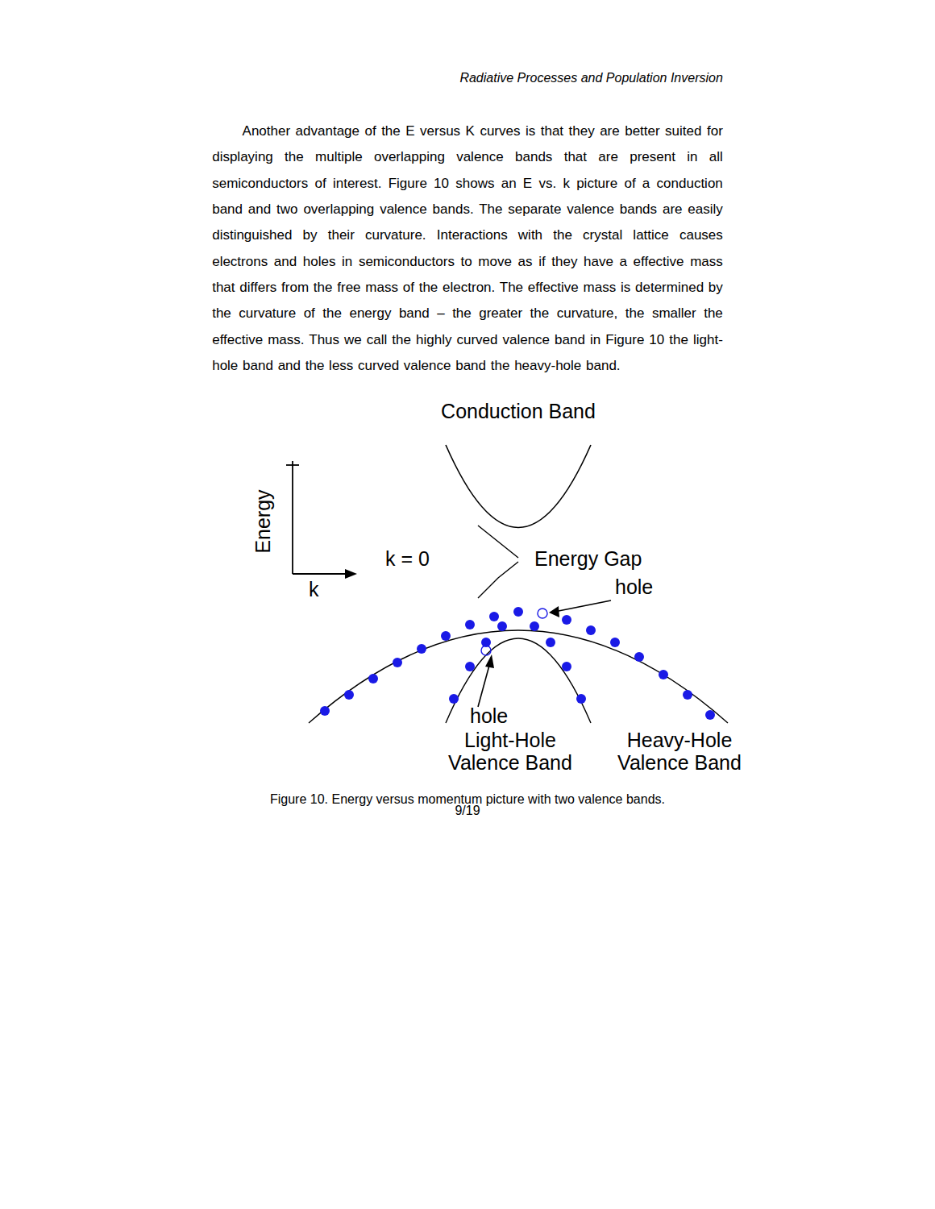Radiative Processes and Population Inversion
Another advantage of the E versus K curves is that they are better suited for displaying the multiple overlapping valence bands that are present in all semiconductors of interest. Figure 10 shows an E vs. k picture of a conduction band and two overlapping valence bands. The separate valence bands are easily distinguished by their curvature. Interactions with the crystal lattice causes electrons and holes in semiconductors to move as if they have a effective mass that differs from the free mass of the electron. The effective mass is determined by the curvature of the energy band – the greater the curvature, the smaller the effective mass. Thus we call the highly curved valence band in Figure 10 the light-hole band and the less curved valence band the heavy-hole band.
Conduction Band Energy k k = 0 Energy Gap hole hole Light-Hole Valence Band Heavy-Hole Valence Band
Figure 10. Energy versus momentum picture with two valence bands.
9/19